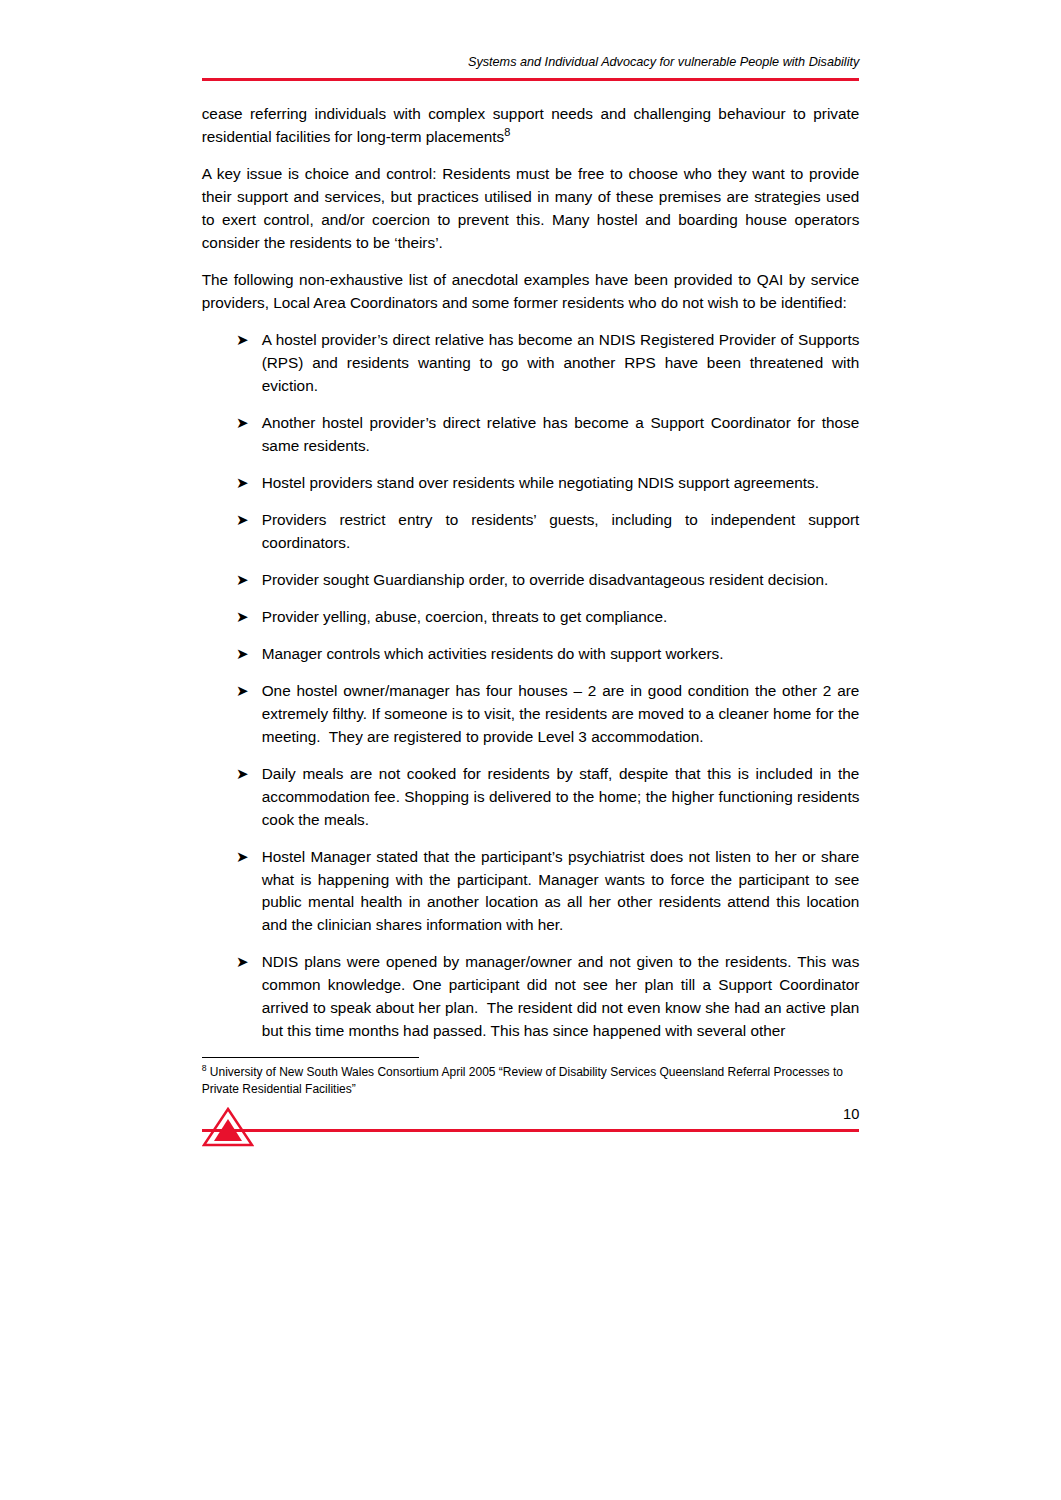Systems and Individual Advocacy for vulnerable People with Disability
cease referring individuals with complex support needs and challenging behaviour to private residential facilities for long-term placements8
A key issue is choice and control: Residents must be free to choose who they want to provide their support and services, but practices utilised in many of these premises are strategies used to exert control, and/or coercion to prevent this. Many hostel and boarding house operators consider the residents to be ‘theirs’.
The following non-exhaustive list of anecdotal examples have been provided to QAI by service providers, Local Area Coordinators and some former residents who do not wish to be identified:
A hostel provider’s direct relative has become an NDIS Registered Provider of Supports (RPS) and residents wanting to go with another RPS have been threatened with eviction.
Another hostel provider’s direct relative has become a Support Coordinator for those same residents.
Hostel providers stand over residents while negotiating NDIS support agreements.
Providers restrict entry to residents’ guests, including to independent support coordinators.
Provider sought Guardianship order, to override disadvantageous resident decision.
Provider yelling, abuse, coercion, threats to get compliance.
Manager controls which activities residents do with support workers.
One hostel owner/manager has four houses – 2 are in good condition the other 2 are extremely filthy. If someone is to visit, the residents are moved to a cleaner home for the meeting. They are registered to provide Level 3 accommodation.
Daily meals are not cooked for residents by staff, despite that this is included in the accommodation fee. Shopping is delivered to the home; the higher functioning residents cook the meals.
Hostel Manager stated that the participant’s psychiatrist does not listen to her or share what is happening with the participant. Manager wants to force the participant to see public mental health in another location as all her other residents attend this location and the clinician shares information with her.
NDIS plans were opened by manager/owner and not given to the residents. This was common knowledge. One participant did not see her plan till a Support Coordinator arrived to speak about her plan. The resident did not even know she had an active plan but this time months had passed. This has since happened with several other
8 University of New South Wales Consortium April 2005 “Review of Disability Services Queensland Referral Processes to Private Residential Facilities”
10